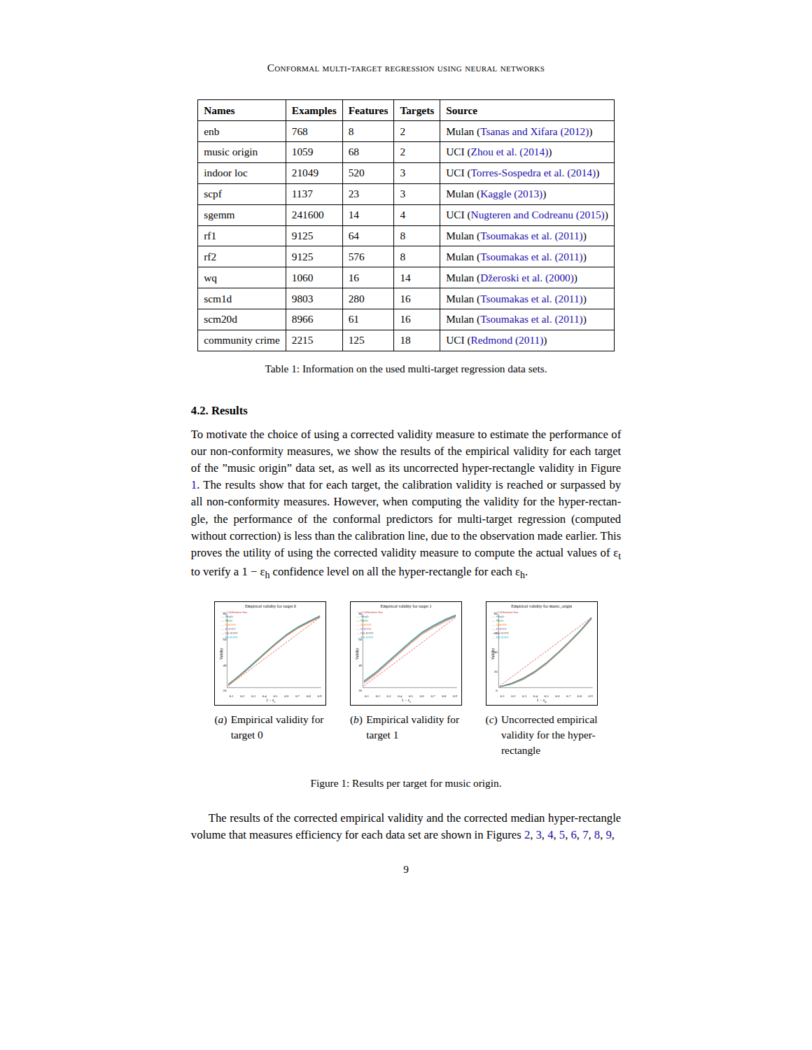Conformal multi-target regression using neural networks
| Names | Examples | Features | Targets | Source |
| --- | --- | --- | --- | --- |
| enb | 768 | 8 | 2 | Mulan ( Tsanas and Xifara (2012) ) |
| music origin | 1059 | 68 | 2 | UCI ( Zhou et al. (2014) ) |
| indoor loc | 21049 | 520 | 3 | UCI ( Torres-Sospedra et al. (2014) ) |
| scpf | 1137 | 23 | 3 | Mulan ( Kaggle (2013) ) |
| sgemm | 241600 | 14 | 4 | UCI ( Nugteren and Codreanu (2015) ) |
| rf1 | 9125 | 64 | 8 | Mulan ( Tsoumakas et al. (2011) ) |
| rf2 | 9125 | 576 | 8 | Mulan ( Tsoumakas et al. (2011) ) |
| wq | 1060 | 16 | 14 | Mulan ( Džeroski et al. (2000) ) |
| scm1d | 9803 | 280 | 16 | Mulan ( Tsoumakas et al. (2011) ) |
| scm20d | 8966 | 61 | 16 | Mulan ( Tsoumakas et al. (2011) ) |
| community crime | 2215 | 125 | 18 | UCI ( Redmond (2011) ) |
Table 1: Information on the used multi-target regression data sets.
4.2. Results
To motivate the choice of using a corrected validity measure to estimate the performance of our non-conformity measures, we show the results of the empirical validity for each target of the ”music origin” data set, as well as its uncorrected hyper-rectangle validity in Figure 1. The results show that for each target, the calibration validity is reached or surpassed by all non-conformity measures. However, when computing the validity for the hyper-rectangle, the performance of the conformal predictors for multi-target regression (computed without correction) is less than the calibration line, due to the observation made earlier. This proves the utility of using the corrected validity measure to compute the actual values of εt to verify a 1 − εh confidence level on all the hyper-rectangle for each εh.
Empirical validity for target 0
- - - Calibration line — Single — Multi — Q-KNN — R-KNN — QS-KNN — RS-KNN
Validity
80604020
0.10.20.30.40.50.60.70.80.9
1 − εt
(a) Empirical validity for target 0
Empirical validity for target 1
- - - Calibration line — Single — Multi — Q-KNN — R-KNN — QS-KNN — RS-KNN
Validity
80604020
0.10.20.30.40.50.60.70.80.9
1 − εt
(b) Empirical validity for target 1
Empirical validity for music_origin
- - - Calibration line — Single — Multi — Q-KNN — R-KNN — QS-KNN — RS-KNN
Validity
806040200
0.10.20.30.40.50.60.70.80.9
1 − εh
(c) Uncorrected empirical validity for the hyper-rectangle
Figure 1: Results per target for music origin.
The results of the corrected empirical validity and the corrected median hyper-rectangle volume that measures efficiency for each data set are shown in Figures 2, 3, 4, 5, 6, 7, 8, 9,
9